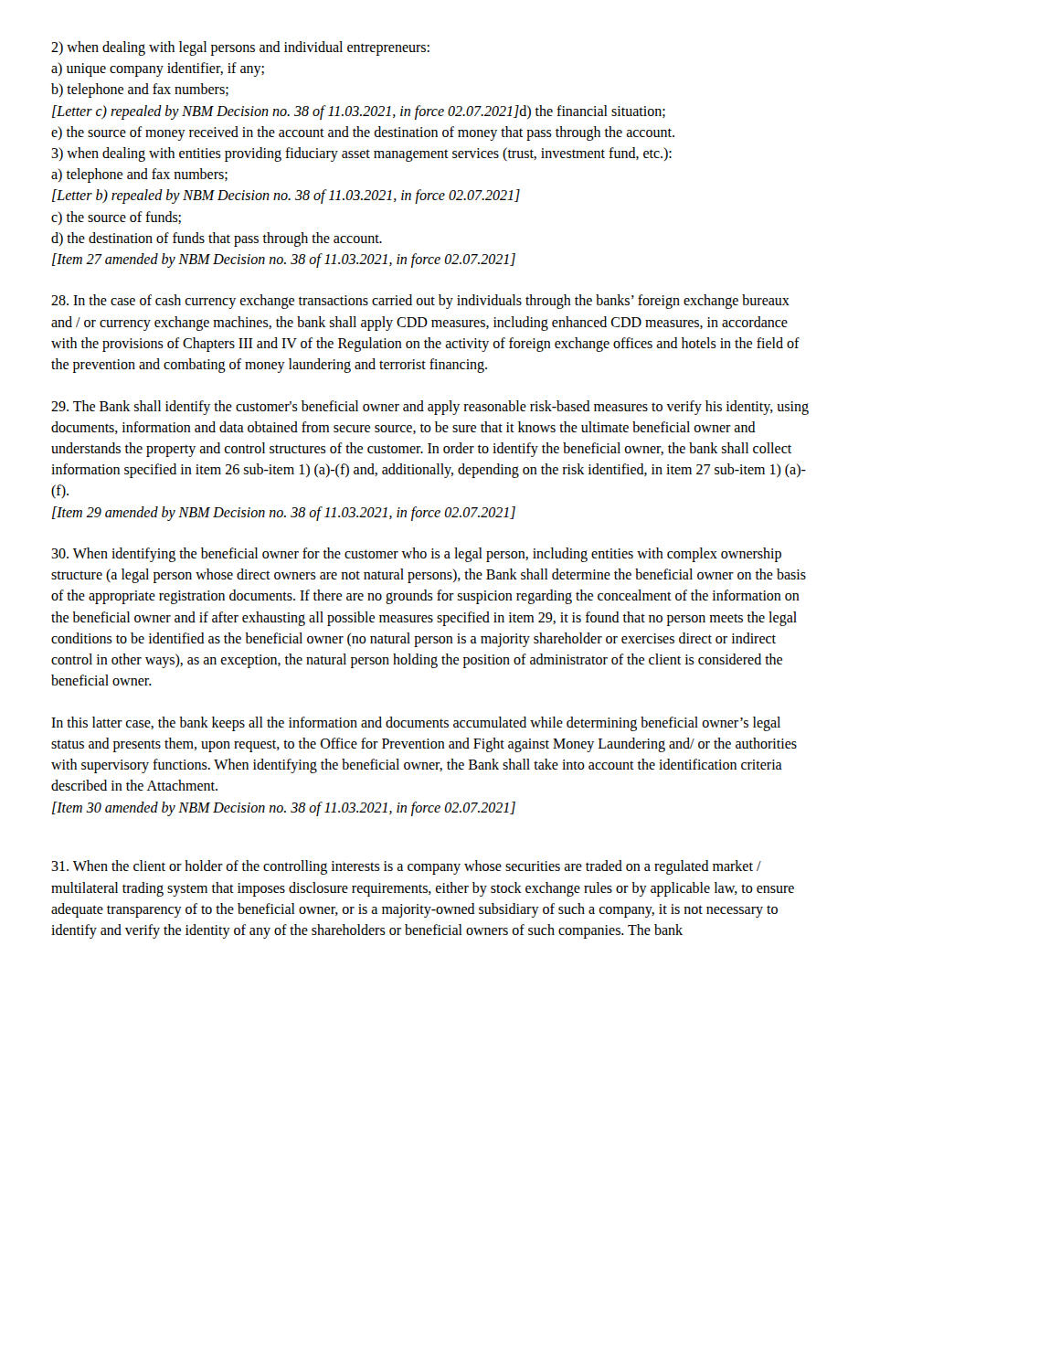2) when dealing with legal persons and individual entrepreneurs:
a) unique company identifier, if any;
b) telephone and fax numbers;
[Letter c) repealed by NBM Decision no. 38 of 11.03.2021, in force 02.07.2021] d) the financial situation;
e) the source of money received in the account and the destination of money that pass through the account.
3) when dealing with entities providing fiduciary asset management services (trust, investment fund, etc.):
a) telephone and fax numbers;
[Letter b) repealed by NBM Decision no. 38 of 11.03.2021, in force 02.07.2021]
c) the source of funds;
d) the destination of funds that pass through the account.
[Item 27 amended by NBM Decision no. 38 of 11.03.2021, in force 02.07.2021]
28. In the case of cash currency exchange transactions carried out by individuals through the banks’ foreign exchange bureaux and / or currency exchange machines, the bank shall apply CDD measures, including enhanced CDD measures, in accordance with the provisions of Chapters III and IV of the Regulation on the activity of foreign exchange offices and hotels in the field of the prevention and combating of money laundering and terrorist financing.
29. The Bank shall identify the customer's beneficial owner and apply reasonable risk-based measures to verify his identity, using documents, information and data obtained from secure source, to be sure that it knows the ultimate beneficial owner and understands the property and control structures of the customer. In order to identify the beneficial owner, the bank shall collect information specified in item 26 sub-item 1) (a)-(f) and, additionally, depending on the risk identified, in item 27 sub-item 1) (a)-(f).
[Item 29 amended by NBM Decision no. 38 of 11.03.2021, in force 02.07.2021]
30. When identifying the beneficial owner for the customer who is a legal person, including entities with complex ownership structure (a legal person whose direct owners are not natural persons), the Bank shall determine the beneficial owner on the basis of the appropriate registration documents. If there are no grounds for suspicion regarding the concealment of the information on the beneficial owner and if after exhausting all possible measures specified in item 29, it is found that no person meets the legal conditions to be identified as the beneficial owner (no natural person is a majority shareholder or exercises direct or indirect control in other ways), as an exception, the natural person holding the position of administrator of the client is considered the beneficial owner.
In this latter case, the bank keeps all the information and documents accumulated while determining beneficial owner’s legal status and presents them, upon request, to the Office for Prevention and Fight against Money Laundering and/ or the authorities with supervisory functions. When identifying the beneficial owner, the Bank shall take into account the identification criteria described in the Attachment.
[Item 30 amended by NBM Decision no. 38 of 11.03.2021, in force 02.07.2021]
31. When the client or holder of the controlling interests is a company whose securities are traded on a regulated market / multilateral trading system that imposes disclosure requirements, either by stock exchange rules or by applicable law, to ensure adequate transparency of to the beneficial owner, or is a majority-owned subsidiary of such a company, it is not necessary to identify and verify the identity of any of the shareholders or beneficial owners of such companies. The bank